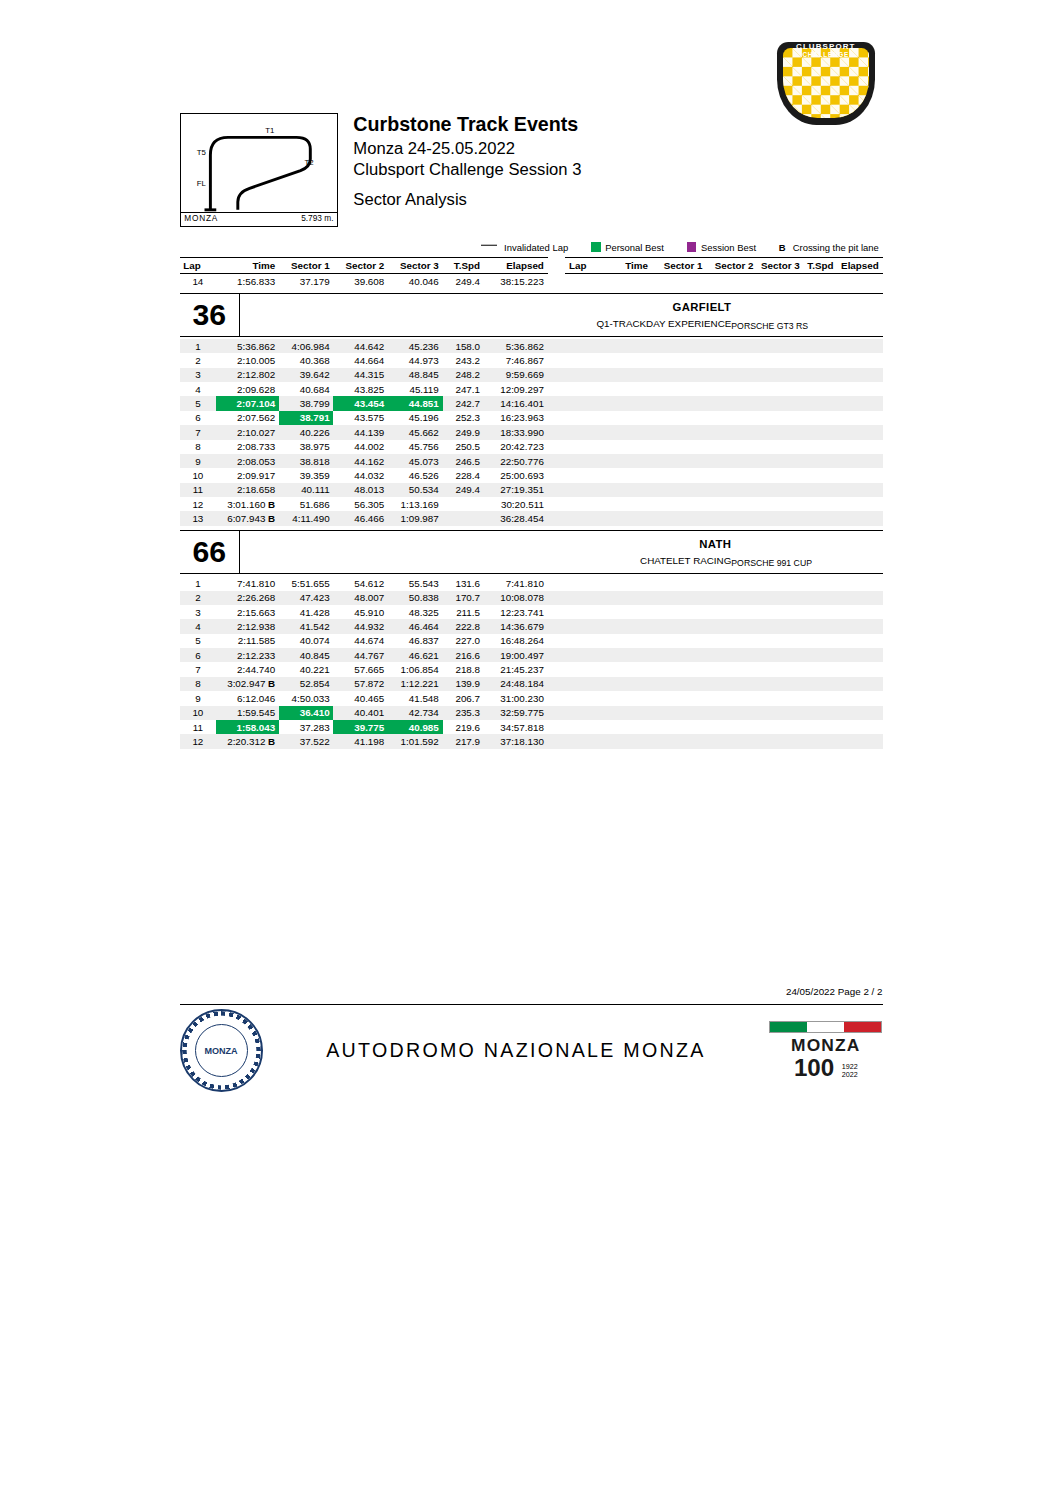CLUBSPORTCHALLENGE
T1 T2 T5 FL
MONZA
5.793 m.
Curbstone Track Events
Monza 24-25.05.2022
Clubsport Challenge Session 3
Sector Analysis
Invalidated Lap Personal Best Session Best B Crossing the pit lane
| Lap | Time | Sector 1 | Sector 2 | Sector 3 | T.Spd | Elapsed | | Lap | Time | Sector 1 | Sector 2 | Sector 3 | T.Spd | Elapsed |
| --- | --- | --- | --- | --- | --- | --- | --- | --- | --- | --- | --- | --- | --- | --- |
| 14 | 1:56.833 | 37.179 | 39.608 | 40.046 | 249.4 | 38:15.223 | | |
| 36 GARFIELT Q1-TRACKDAY EXPERIENCE PORSCHE GT3 RS |
| 1 | 5:36.862 | 4:06.984 | 44.642 | 45.236 | 158.0 | 5:36.862 | | |
| 2 | 2:10.005 | 40.368 | 44.664 | 44.973 | 243.2 | 7:46.867 | | |
| 3 | 2:12.802 | 39.642 | 44.315 | 48.845 | 248.2 | 9:59.669 | | |
| 4 | 2:09.628 | 40.684 | 43.825 | 45.119 | 247.1 | 12:09.297 | | |
| 5 | 2:07.104 | 38.799 | 43.454 | 44.851 | 242.7 | 14:16.401 | | |
| 6 | 2:07.562 | 38.791 | 43.575 | 45.196 | 252.3 | 16:23.963 | | |
| 7 | 2:10.027 | 40.226 | 44.139 | 45.662 | 249.9 | 18:33.990 | | |
| 8 | 2:08.733 | 38.975 | 44.002 | 45.756 | 250.5 | 20:42.723 | | |
| 9 | 2:08.053 | 38.818 | 44.162 | 45.073 | 246.5 | 22:50.776 | | |
| 10 | 2:09.917 | 39.359 | 44.032 | 46.526 | 228.4 | 25:00.693 | | |
| 11 | 2:18.658 | 40.111 | 48.013 | 50.534 | 249.4 | 27:19.351 | | |
| 12 | 3:01.160 B | 51.686 | 56.305 | 1:13.169 | | 30:20.511 | | |
| 13 | 6:07.943 B | 4:11.490 | 46.466 | 1:09.987 | | 36:28.454 | | |
| 66 NATH CHATELET RACING PORSCHE 991 CUP |
| 1 | 7:41.810 | 5:51.655 | 54.612 | 55.543 | 131.6 | 7:41.810 | | |
| 2 | 2:26.268 | 47.423 | 48.007 | 50.838 | 170.7 | 10:08.078 | | |
| 3 | 2:15.663 | 41.428 | 45.910 | 48.325 | 211.5 | 12:23.741 | | |
| 4 | 2:12.938 | 41.542 | 44.932 | 46.464 | 222.8 | 14:36.679 | | |
| 5 | 2:11.585 | 40.074 | 44.674 | 46.837 | 227.0 | 16:48.264 | | |
| 6 | 2:12.233 | 40.845 | 44.767 | 46.621 | 216.6 | 19:00.497 | | |
| 7 | 2:44.740 | 40.221 | 57.665 | 1:06.854 | 218.8 | 21:45.237 | | |
| 8 | 3:02.947 B | 52.854 | 57.872 | 1:12.221 | 139.9 | 24:48.184 | | |
| 9 | 6:12.046 | 4:50.033 | 40.465 | 41.548 | 206.7 | 31:00.230 | | |
| 10 | 1:59.545 | 36.410 | 40.401 | 42.734 | 235.3 | 32:59.775 | | |
| 11 | 1:58.043 | 37.283 | 39.775 | 40.985 | 219.6 | 34:57.818 | | |
| 12 | 2:20.312 B | 37.522 | 41.198 | 1:01.592 | 217.9 | 37:18.130 | | |
24/05/2022 Page 2 / 2
MONZA
AUTODROMO NAZIONALE MONZA
MONZA
100 1922
2022